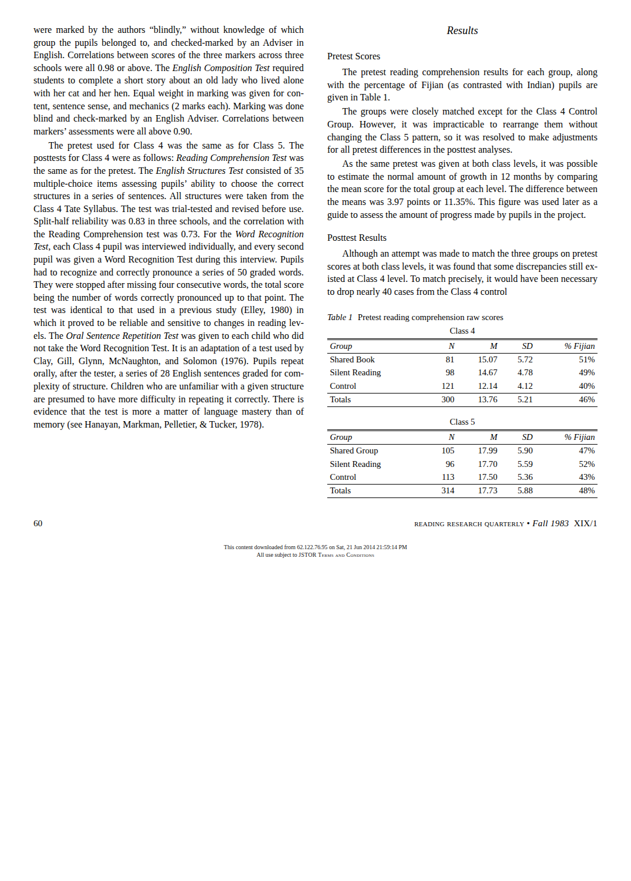were marked by the authors “blindly,” without knowledge of which group the pupils belonged to, and checked-marked by an Adviser in English. Correlations between scores of the three markers across three schools were all 0.98 or above. The English Composition Test required students to complete a short story about an old lady who lived alone with her cat and her hen. Equal weight in marking was given for content, sentence sense, and mechanics (2 marks each). Marking was done blind and check-marked by an English Adviser. Correlations between markers’ assessments were all above 0.90.
The pretest used for Class 4 was the same as for Class 5. The posttests for Class 4 were as follows: Reading Comprehension Test was the same as for the pretest. The English Structures Test consisted of 35 multiple-choice items assessing pupils’ ability to choose the correct structures in a series of sentences. All structures were taken from the Class 4 Tate Syllabus. The test was trial-tested and revised before use. Split-half reliability was 0.83 in three schools, and the correlation with the Reading Comprehension test was 0.73. For the Word Recognition Test, each Class 4 pupil was interviewed individually, and every second pupil was given a Word Recognition Test during this interview. Pupils had to recognize and correctly pronounce a series of 50 graded words. They were stopped after missing four consecutive words, the total score being the number of words correctly pronounced up to that point. The test was identical to that used in a previous study (Elley, 1980) in which it proved to be reliable and sensitive to changes in reading levels. The Oral Sentence Repetition Test was given to each child who did not take the Word Recognition Test. It is an adaptation of a test used by Clay, Gill, Glynn, McNaughton, and Solomon (1976). Pupils repeat orally, after the tester, a series of 28 English sentences graded for complexity of structure. Children who are unfamiliar with a given structure are presumed to have more difficulty in repeating it correctly. There is evidence that the test is more a matter of language mastery than of memory (see Hanayan, Markman, Pelletier, & Tucker, 1978).
Results
Pretest Scores
The pretest reading comprehension results for each group, along with the percentage of Fijian (as contrasted with Indian) pupils are given in Table 1.
The groups were closely matched except for the Class 4 Control Group. However, it was impracticable to rearrange them without changing the Class 5 pattern, so it was resolved to make adjustments for all pretest differences in the posttest analyses.
As the same pretest was given at both class levels, it was possible to estimate the normal amount of growth in 12 months by comparing the mean score for the total group at each level. The difference between the means was 3.97 points or 11.35%. This figure was used later as a guide to assess the amount of progress made by pupils in the project.
Posttest Results
Although an attempt was made to match the three groups on pretest scores at both class levels, it was found that some discrepancies still existed at Class 4 level. To match precisely, it would have been necessary to drop nearly 40 cases from the Class 4 control
Table 1 Pretest reading comprehension raw scores
Class 4
| Group | N | M | SD | % Fijian |
| --- | --- | --- | --- | --- |
| Shared Book | 81 | 15.07 | 5.72 | 51% |
| Silent Reading | 98 | 14.67 | 4.78 | 49% |
| Control | 121 | 12.14 | 4.12 | 40% |
| Totals | 300 | 13.76 | 5.21 | 46% |
Class 5
| Group | N | M | SD | % Fijian |
| --- | --- | --- | --- | --- |
| Shared Group | 105 | 17.99 | 5.90 | 47% |
| Silent Reading | 96 | 17.70 | 5.59 | 52% |
| Control | 113 | 17.50 | 5.36 | 43% |
| Totals | 314 | 17.73 | 5.88 | 48% |
60 reading research quarterly • Fall 1983 XIX/1
This content downloaded from 62.122.76.95 on Sat, 21 Jun 2014 21:59:14 PM
All use subject to JSTOR Terms and Conditions